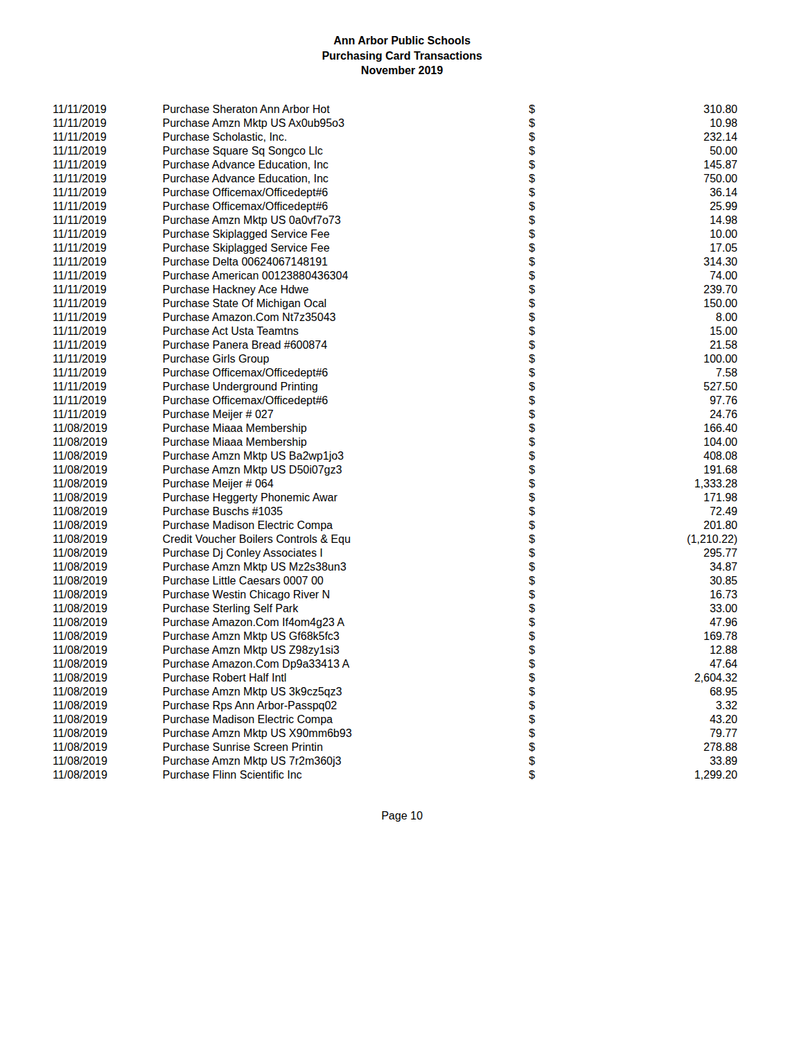Ann Arbor Public Schools
Purchasing Card Transactions
November 2019
| 11/11/2019 | Purchase Sheraton Ann Arbor Hot | $ | 310.80 |
| 11/11/2019 | Purchase Amzn Mktp US Ax0ub95o3 | $ | 10.98 |
| 11/11/2019 | Purchase Scholastic, Inc. | $ | 232.14 |
| 11/11/2019 | Purchase Square Sq Songco Llc | $ | 50.00 |
| 11/11/2019 | Purchase Advance Education, Inc | $ | 145.87 |
| 11/11/2019 | Purchase Advance Education, Inc | $ | 750.00 |
| 11/11/2019 | Purchase Officemax/Officedept#6 | $ | 36.14 |
| 11/11/2019 | Purchase Officemax/Officedept#6 | $ | 25.99 |
| 11/11/2019 | Purchase Amzn Mktp US 0a0vf7o73 | $ | 14.98 |
| 11/11/2019 | Purchase Skiplagged Service Fee | $ | 10.00 |
| 11/11/2019 | Purchase Skiplagged Service Fee | $ | 17.05 |
| 11/11/2019 | Purchase Delta 00624067148191 | $ | 314.30 |
| 11/11/2019 | Purchase American 00123880436304 | $ | 74.00 |
| 11/11/2019 | Purchase Hackney Ace Hdwe | $ | 239.70 |
| 11/11/2019 | Purchase State Of Michigan Ocal | $ | 150.00 |
| 11/11/2019 | Purchase Amazon.Com Nt7z35043 | $ | 8.00 |
| 11/11/2019 | Purchase Act Usta Teamtns | $ | 15.00 |
| 11/11/2019 | Purchase Panera Bread #600874 | $ | 21.58 |
| 11/11/2019 | Purchase Girls Group | $ | 100.00 |
| 11/11/2019 | Purchase Officemax/Officedept#6 | $ | 7.58 |
| 11/11/2019 | Purchase Underground Printing | $ | 527.50 |
| 11/11/2019 | Purchase Officemax/Officedept#6 | $ | 97.76 |
| 11/11/2019 | Purchase Meijer # 027 | $ | 24.76 |
| 11/08/2019 | Purchase Miaaa Membership | $ | 166.40 |
| 11/08/2019 | Purchase Miaaa Membership | $ | 104.00 |
| 11/08/2019 | Purchase Amzn Mktp US Ba2wp1jo3 | $ | 408.08 |
| 11/08/2019 | Purchase Amzn Mktp US D50i07gz3 | $ | 191.68 |
| 11/08/2019 | Purchase Meijer # 064 | $ | 1,333.28 |
| 11/08/2019 | Purchase Heggerty Phonemic Awar | $ | 171.98 |
| 11/08/2019 | Purchase Buschs #1035 | $ | 72.49 |
| 11/08/2019 | Purchase Madison Electric Compa | $ | 201.80 |
| 11/08/2019 | Credit Voucher Boilers Controls & Equ | $ | (1,210.22) |
| 11/08/2019 | Purchase Dj Conley Associates I | $ | 295.77 |
| 11/08/2019 | Purchase Amzn Mktp US Mz2s38un3 | $ | 34.87 |
| 11/08/2019 | Purchase Little Caesars 0007 00 | $ | 30.85 |
| 11/08/2019 | Purchase Westin Chicago River N | $ | 16.73 |
| 11/08/2019 | Purchase Sterling Self Park | $ | 33.00 |
| 11/08/2019 | Purchase Amazon.Com If4om4g23 A | $ | 47.96 |
| 11/08/2019 | Purchase Amzn Mktp US Gf68k5fc3 | $ | 169.78 |
| 11/08/2019 | Purchase Amzn Mktp US Z98zy1si3 | $ | 12.88 |
| 11/08/2019 | Purchase Amazon.Com Dp9a33413 A | $ | 47.64 |
| 11/08/2019 | Purchase Robert Half Intl | $ | 2,604.32 |
| 11/08/2019 | Purchase Amzn Mktp US 3k9cz5qz3 | $ | 68.95 |
| 11/08/2019 | Purchase Rps Ann Arbor-Passpq02 | $ | 3.32 |
| 11/08/2019 | Purchase Madison Electric Compa | $ | 43.20 |
| 11/08/2019 | Purchase Amzn Mktp US X90mm6b93 | $ | 79.77 |
| 11/08/2019 | Purchase Sunrise Screen Printin | $ | 278.88 |
| 11/08/2019 | Purchase Amzn Mktp US 7r2m360j3 | $ | 33.89 |
| 11/08/2019 | Purchase Flinn Scientific Inc | $ | 1,299.20 |
Page 10